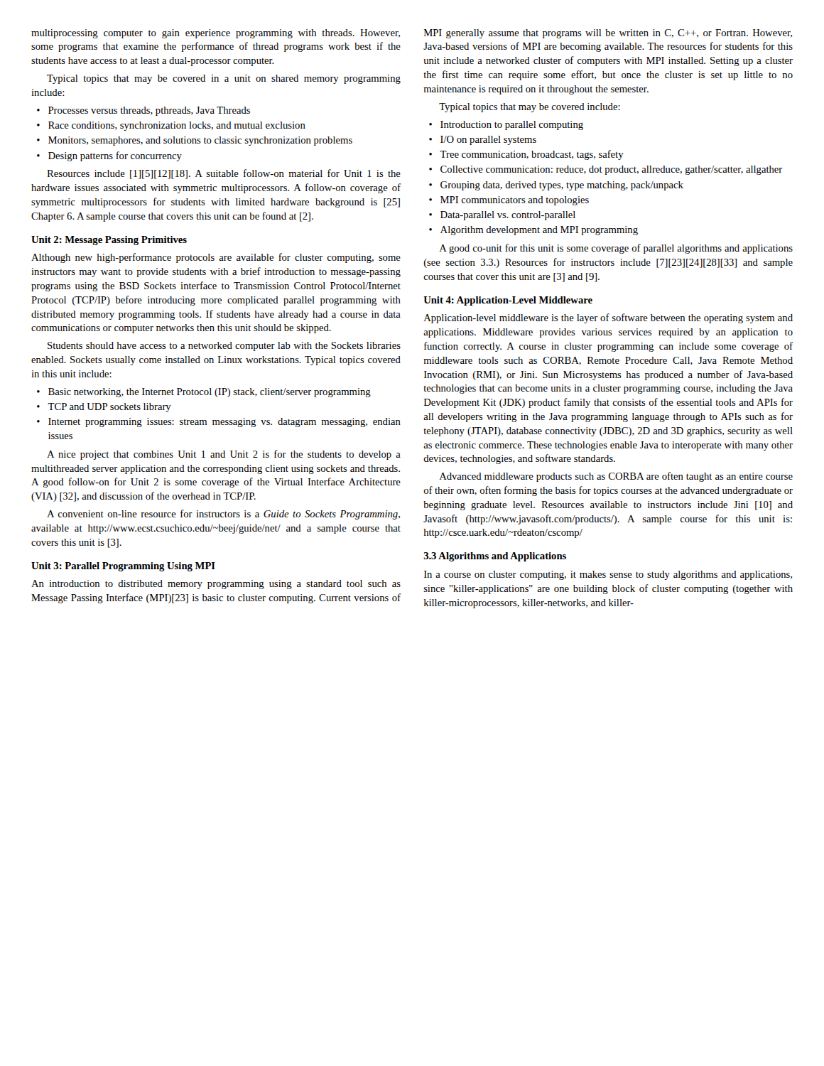multiprocessing computer to gain experience programming with threads. However, some programs that examine the performance of thread programs work best if the students have access to at least a dual-processor computer.
Typical topics that may be covered in a unit on shared memory programming include:
Processes versus threads, pthreads, Java Threads
Race conditions, synchronization locks, and mutual exclusion
Monitors, semaphores, and solutions to classic synchronization problems
Design patterns for concurrency
Resources include [1][5][12][18]. A suitable follow-on material for Unit 1 is the hardware issues associated with symmetric multiprocessors. A follow-on coverage of symmetric multiprocessors for students with limited hardware background is [25] Chapter 6. A sample course that covers this unit can be found at [2].
Unit 2: Message Passing Primitives
Although new high-performance protocols are available for cluster computing, some instructors may want to provide students with a brief introduction to message-passing programs using the BSD Sockets interface to Transmission Control Protocol/Internet Protocol (TCP/IP) before introducing more complicated parallel programming with distributed memory programming tools. If students have already had a course in data communications or computer networks then this unit should be skipped.
Students should have access to a networked computer lab with the Sockets libraries enabled. Sockets usually come installed on Linux workstations. Typical topics covered in this unit include:
Basic networking, the Internet Protocol (IP) stack, client/server programming
TCP and UDP sockets library
Internet programming issues: stream messaging vs. datagram messaging, endian issues
A nice project that combines Unit 1 and Unit 2 is for the students to develop a multithreaded server application and the corresponding client using sockets and threads. A good follow-on for Unit 2 is some coverage of the Virtual Interface Architecture (VIA) [32], and discussion of the overhead in TCP/IP.
A convenient on-line resource for instructors is a Guide to Sockets Programming, available at http://www.ecst.csuchico.edu/~beej/guide/net/ and a sample course that covers this unit is [3].
Unit 3: Parallel Programming Using MPI
An introduction to distributed memory programming using a standard tool such as Message Passing Interface (MPI)[23] is basic to cluster computing. Current versions of MPI generally assume that programs will be written in C, C++, or Fortran. However, Java-based versions of MPI are becoming available. The resources for students for this unit include a networked cluster of computers with MPI installed. Setting up a cluster the first time can require some effort, but once the cluster is set up little to no maintenance is required on it throughout the semester.
Typical topics that may be covered include:
Introduction to parallel computing
I/O on parallel systems
Tree communication, broadcast, tags, safety
Collective communication: reduce, dot product, allreduce, gather/scatter, allgather
Grouping data, derived types, type matching, pack/unpack
MPI communicators and topologies
Data-parallel vs. control-parallel
Algorithm development and MPI programming
A good co-unit for this unit is some coverage of parallel algorithms and applications (see section 3.3.) Resources for instructors include [7][23][24][28][33] and sample courses that cover this unit are [3] and [9].
Unit 4: Application-Level Middleware
Application-level middleware is the layer of software between the operating system and applications. Middleware provides various services required by an application to function correctly. A course in cluster programming can include some coverage of middleware tools such as CORBA, Remote Procedure Call, Java Remote Method Invocation (RMI), or Jini. Sun Microsystems has produced a number of Java-based technologies that can become units in a cluster programming course, including the Java Development Kit (JDK) product family that consists of the essential tools and APIs for all developers writing in the Java programming language through to APIs such as for telephony (JTAPI), database connectivity (JDBC), 2D and 3D graphics, security as well as electronic commerce. These technologies enable Java to interoperate with many other devices, technologies, and software standards.
Advanced middleware products such as CORBA are often taught as an entire course of their own, often forming the basis for topics courses at the advanced undergraduate or beginning graduate level. Resources available to instructors include Jini [10] and Javasoft (http://www.javasoft.com/products/). A sample course for this unit is: http://csce.uark.edu/~rdeaton/cscomp/
3.3 Algorithms and Applications
In a course on cluster computing, it makes sense to study algorithms and applications, since "killer-applications" are one building block of cluster computing (together with killer-microprocessors, killer-networks, and killer-